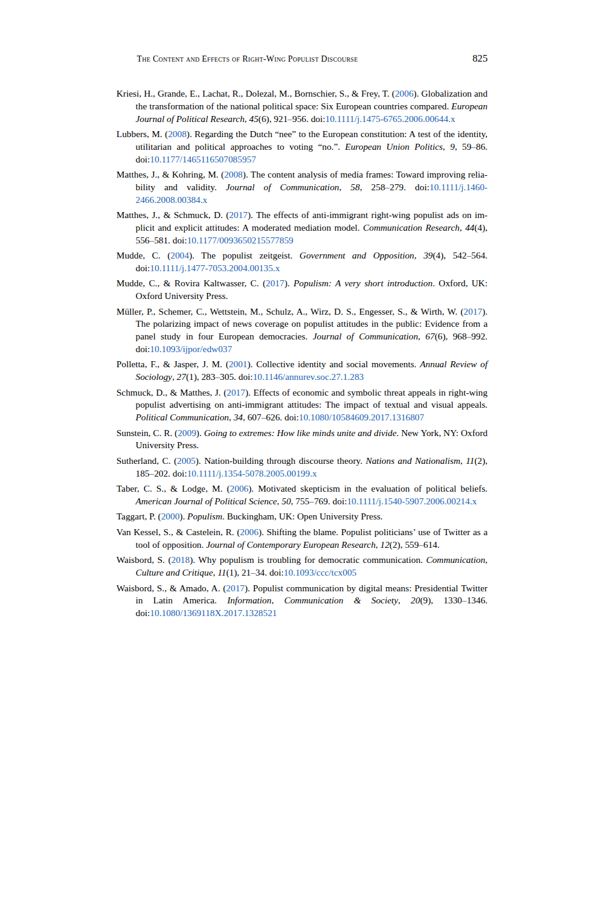The Content and Effects of Right-Wing Populist Discourse 825
Kriesi, H., Grande, E., Lachat, R., Dolezal, M., Bornschier, S., & Frey, T. (2006). Globalization and the transformation of the national political space: Six European countries compared. European Journal of Political Research, 45(6), 921–956. doi:10.1111/j.1475-6765.2006.00644.x
Lubbers, M. (2008). Regarding the Dutch “nee” to the European constitution: A test of the identity, utilitarian and political approaches to voting “no.”. European Union Politics, 9, 59–86. doi:10.1177/1465116507085957
Matthes, J., & Kohring, M. (2008). The content analysis of media frames: Toward improving reliability and validity. Journal of Communication, 58, 258–279. doi:10.1111/j.1460-2466.2008.00384.x
Matthes, J., & Schmuck, D. (2017). The effects of anti-immigrant right-wing populist ads on implicit and explicit attitudes: A moderated mediation model. Communication Research, 44(4), 556–581. doi:10.1177/0093650215577859
Mudde, C. (2004). The populist zeitgeist. Government and Opposition, 39(4), 542–564. doi:10.1111/j.1477-7053.2004.00135.x
Mudde, C., & Rovira Kaltwasser, C. (2017). Populism: A very short introduction. Oxford, UK: Oxford University Press.
Müller, P., Schemer, C., Wettstein, M., Schulz, A., Wirz, D. S., Engesser, S., & Wirth, W. (2017). The polarizing impact of news coverage on populist attitudes in the public: Evidence from a panel study in four European democracies. Journal of Communication, 67(6), 968–992. doi:10.1093/ijpor/edw037
Polletta, F., & Jasper, J. M. (2001). Collective identity and social movements. Annual Review of Sociology, 27(1), 283–305. doi:10.1146/annurev.soc.27.1.283
Schmuck, D., & Matthes, J. (2017). Effects of economic and symbolic threat appeals in right-wing populist advertising on anti-immigrant attitudes: The impact of textual and visual appeals. Political Communication, 34, 607–626. doi:10.1080/10584609.2017.1316807
Sunstein, C. R. (2009). Going to extremes: How like minds unite and divide. New York, NY: Oxford University Press.
Sutherland, C. (2005). Nation-building through discourse theory. Nations and Nationalism, 11(2), 185–202. doi:10.1111/j.1354-5078.2005.00199.x
Taber, C. S., & Lodge, M. (2006). Motivated skepticism in the evaluation of political beliefs. American Journal of Political Science, 50, 755–769. doi:10.1111/j.1540-5907.2006.00214.x
Taggart, P. (2000). Populism. Buckingham, UK: Open University Press.
Van Kessel, S., & Castelein, R. (2006). Shifting the blame. Populist politicians’ use of Twitter as a tool of opposition. Journal of Contemporary European Research, 12(2), 559–614.
Waisbord, S. (2018). Why populism is troubling for democratic communication. Communication, Culture and Critique, 11(1), 21–34. doi:10.1093/ccc/tcx005
Waisbord, S., & Amado, A. (2017). Populist communication by digital means: Presidential Twitter in Latin America. Information, Communication & Society, 20(9), 1330–1346. doi:10.1080/1369118X.2017.1328521